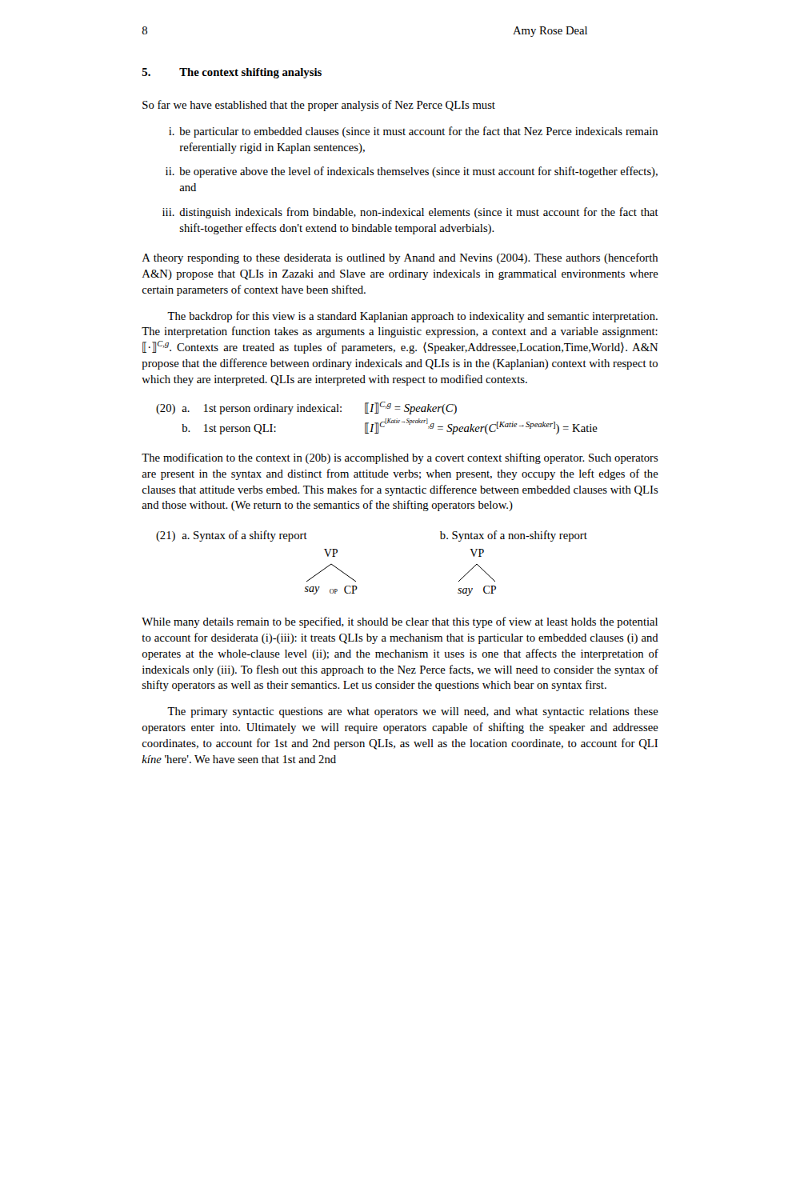8 Amy Rose Deal
5. The context shifting analysis
So far we have established that the proper analysis of Nez Perce QLIs must
be particular to embedded clauses (since it must account for the fact that Nez Perce indexicals remain referentially rigid in Kaplan sentences),
be operative above the level of indexicals themselves (since it must account for shift-together effects), and
distinguish indexicals from bindable, non-indexical elements (since it must account for the fact that shift-together effects don't extend to bindable temporal adverbials).
A theory responding to these desiderata is outlined by Anand and Nevins (2004). These authors (henceforth A&N) propose that QLIs in Zazaki and Slave are ordinary indexicals in grammatical environments where certain parameters of context have been shifted.
The backdrop for this view is a standard Kaplanian approach to indexicality and semantic interpretation. The interpretation function takes as arguments a linguistic expression, a context and a variable assignment: ⟦·⟧C,g. Contexts are treated as tuples of parameters, e.g. ⟨Speaker,Addressee,Location,Time,World⟩. A&N propose that the difference between ordinary indexicals and QLIs is in the (Kaplanian) context with respect to which they are interpreted. QLIs are interpreted with respect to modified contexts.
(20)
a.
1st person ordinary indexical: ⟦I⟧C,g = Speaker(C)
b.
1st person QLI: ⟦I⟧C[Katie→Speaker],g = Speaker(C[Katie→Speaker]) = Katie
The modification to the context in (20b) is accomplished by a covert context shifting operator. Such operators are present in the syntax and distinct from attitude verbs; when present, they occupy the left edges of the clauses that attitude verbs embed. This makes for a syntactic difference between embedded clauses with QLIs and those without. (We return to the semantics of the shifting operators below.)
(21)
a. Syntax of a shifty report
b. Syntax of a non-shifty report
VP
say op CP
VP
say CP
While many details remain to be specified, it should be clear that this type of view at least holds the potential to account for desiderata (i)-(iii): it treats QLIs by a mechanism that is particular to embedded clauses (i) and operates at the whole-clause level (ii); and the mechanism it uses is one that affects the interpretation of indexicals only (iii). To flesh out this approach to the Nez Perce facts, we will need to consider the syntax of shifty operators as well as their semantics. Let us consider the questions which bear on syntax first.
The primary syntactic questions are what operators we will need, and what syntactic relations these operators enter into. Ultimately we will require operators capable of shifting the speaker and addressee coordinates, to account for 1st and 2nd person QLIs, as well as the location coordinate, to account for QLI kíne 'here'. We have seen that 1st and 2nd